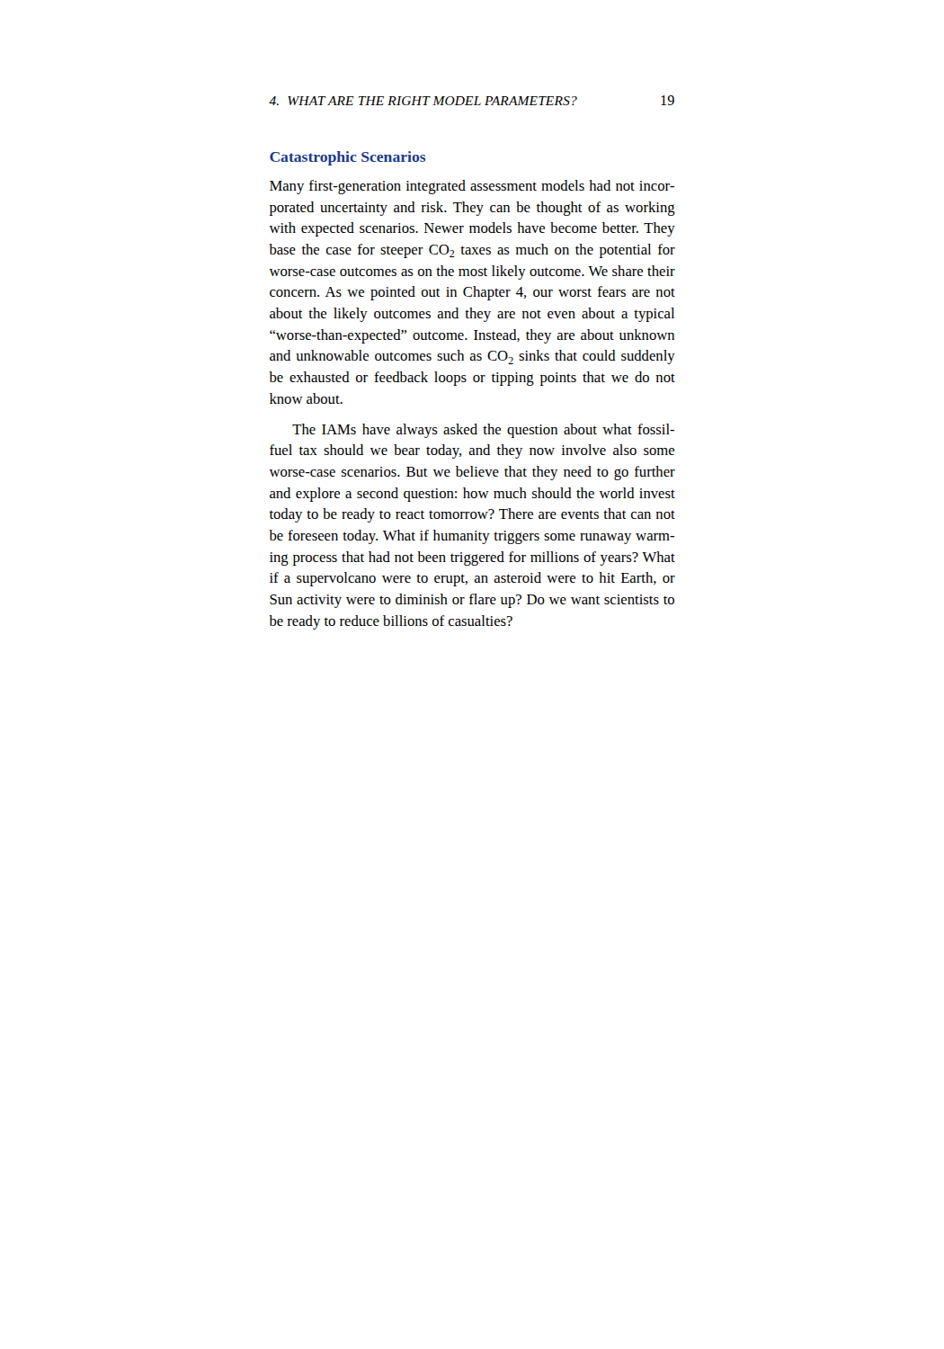4. What are the Right Model Parameters? 19
Catastrophic Scenarios
Many first-generation integrated assessment models had not incorporated uncertainty and risk. They can be thought of as working with expected scenarios. Newer models have become better. They base the case for steeper CO2 taxes as much on the potential for worse-case outcomes as on the most likely outcome. We share their concern. As we pointed out in Chapter 4, our worst fears are not about the likely outcomes and they are not even about a typical “worse-than-expected” outcome. Instead, they are about unknown and unknowable outcomes such as CO2 sinks that could suddenly be exhausted or feedback loops or tipping points that we do not know about.
The IAMs have always asked the question about what fossil-fuel tax should we bear today, and they now involve also some worse-case scenarios. But we believe that they need to go further and explore a second question: how much should the world invest today to be ready to react tomorrow? There are events that can not be foreseen today. What if humanity triggers some runaway warming process that had not been triggered for millions of years? What if a supervolcano were to erupt, an asteroid were to hit Earth, or Sun activity were to diminish or flare up? Do we want scientists to be ready to reduce billions of casualties?